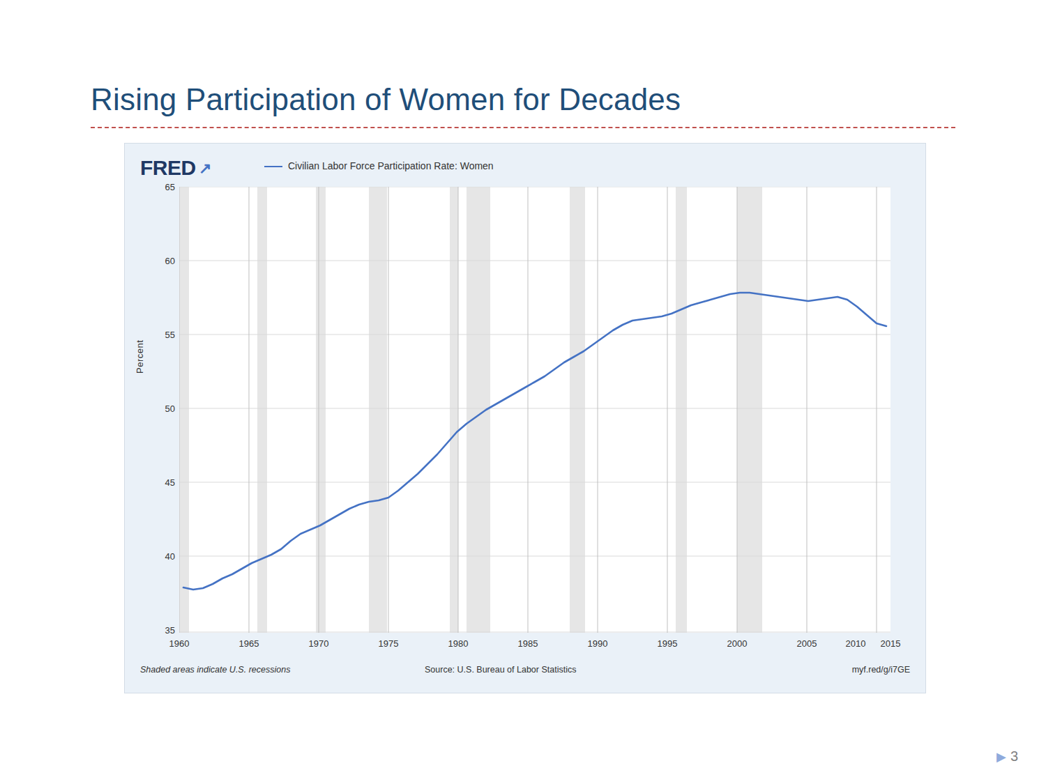Rising Participation of Women for Decades
FRED↗
Civilian Labor Force Participation Rate: Women
Percent
65
60
55
50
45
40
35
1960
1965
1970
1975
1980
1985
1990
1995
2000
2005
2010
2015
Shaded areas indicate U.S. recessions
Source: U.S. Bureau of Labor Statistics
myf.red/g/i7GE
▶3